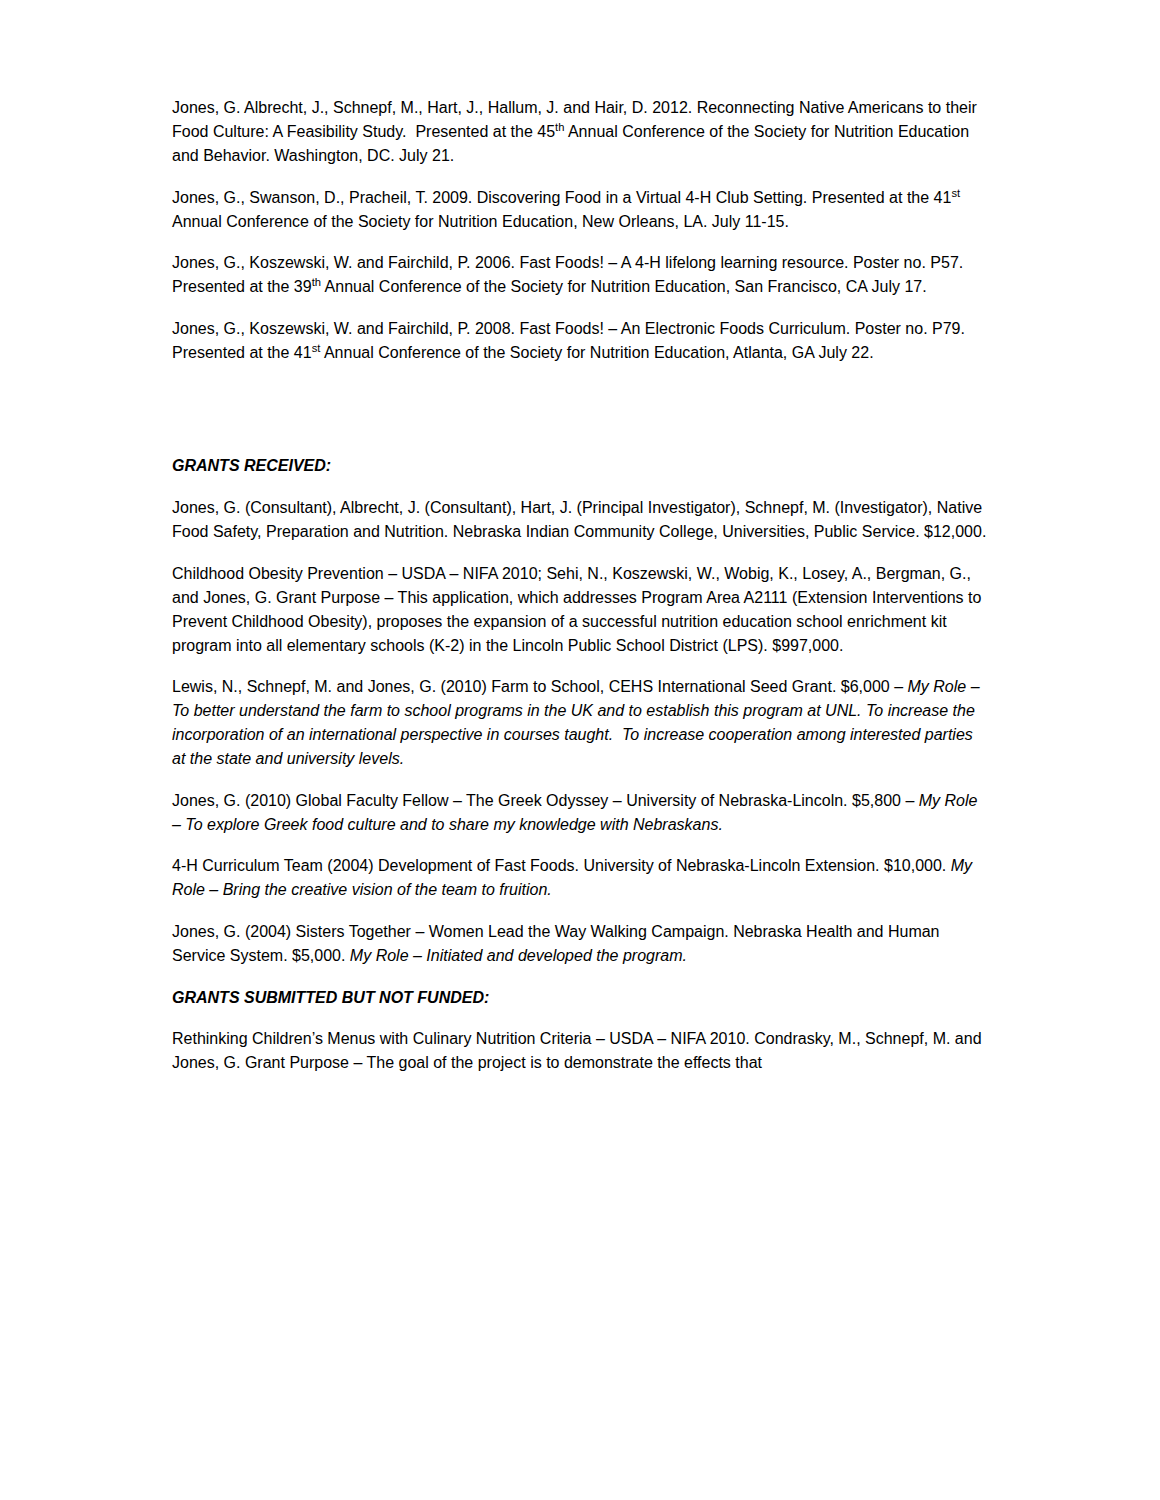Jones, G. Albrecht, J., Schnepf, M., Hart, J., Hallum, J. and Hair, D. 2012. Reconnecting Native Americans to their Food Culture: A Feasibility Study. Presented at the 45th Annual Conference of the Society for Nutrition Education and Behavior. Washington, DC. July 21.
Jones, G., Swanson, D., Pracheil, T. 2009. Discovering Food in a Virtual 4-H Club Setting. Presented at the 41st Annual Conference of the Society for Nutrition Education, New Orleans, LA. July 11-15.
Jones, G., Koszewski, W. and Fairchild, P. 2006. Fast Foods! – A 4-H lifelong learning resource. Poster no. P57. Presented at the 39th Annual Conference of the Society for Nutrition Education, San Francisco, CA July 17.
Jones, G., Koszewski, W. and Fairchild, P. 2008. Fast Foods! – An Electronic Foods Curriculum. Poster no. P79. Presented at the 41st Annual Conference of the Society for Nutrition Education, Atlanta, GA July 22.
GRANTS RECEIVED:
Jones, G. (Consultant), Albrecht, J. (Consultant), Hart, J. (Principal Investigator), Schnepf, M. (Investigator), Native Food Safety, Preparation and Nutrition. Nebraska Indian Community College, Universities, Public Service. $12,000.
Childhood Obesity Prevention – USDA – NIFA 2010; Sehi, N., Koszewski, W., Wobig, K., Losey, A., Bergman, G., and Jones, G. Grant Purpose – This application, which addresses Program Area A2111 (Extension Interventions to Prevent Childhood Obesity), proposes the expansion of a successful nutrition education school enrichment kit program into all elementary schools (K-2) in the Lincoln Public School District (LPS). $997,000.
Lewis, N., Schnepf, M. and Jones, G. (2010) Farm to School, CEHS International Seed Grant. $6,000 – My Role – To better understand the farm to school programs in the UK and to establish this program at UNL. To increase the incorporation of an international perspective in courses taught. To increase cooperation among interested parties at the state and university levels.
Jones, G. (2010) Global Faculty Fellow – The Greek Odyssey – University of Nebraska-Lincoln. $5,800 – My Role – To explore Greek food culture and to share my knowledge with Nebraskans.
4-H Curriculum Team (2004) Development of Fast Foods. University of Nebraska-Lincoln Extension. $10,000. My Role – Bring the creative vision of the team to fruition.
Jones, G. (2004) Sisters Together – Women Lead the Way Walking Campaign. Nebraska Health and Human Service System. $5,000. My Role – Initiated and developed the program.
GRANTS SUBMITTED BUT NOT FUNDED:
Rethinking Children’s Menus with Culinary Nutrition Criteria – USDA – NIFA 2010. Condrasky, M., Schnepf, M. and Jones, G. Grant Purpose – The goal of the project is to demonstrate the effects that